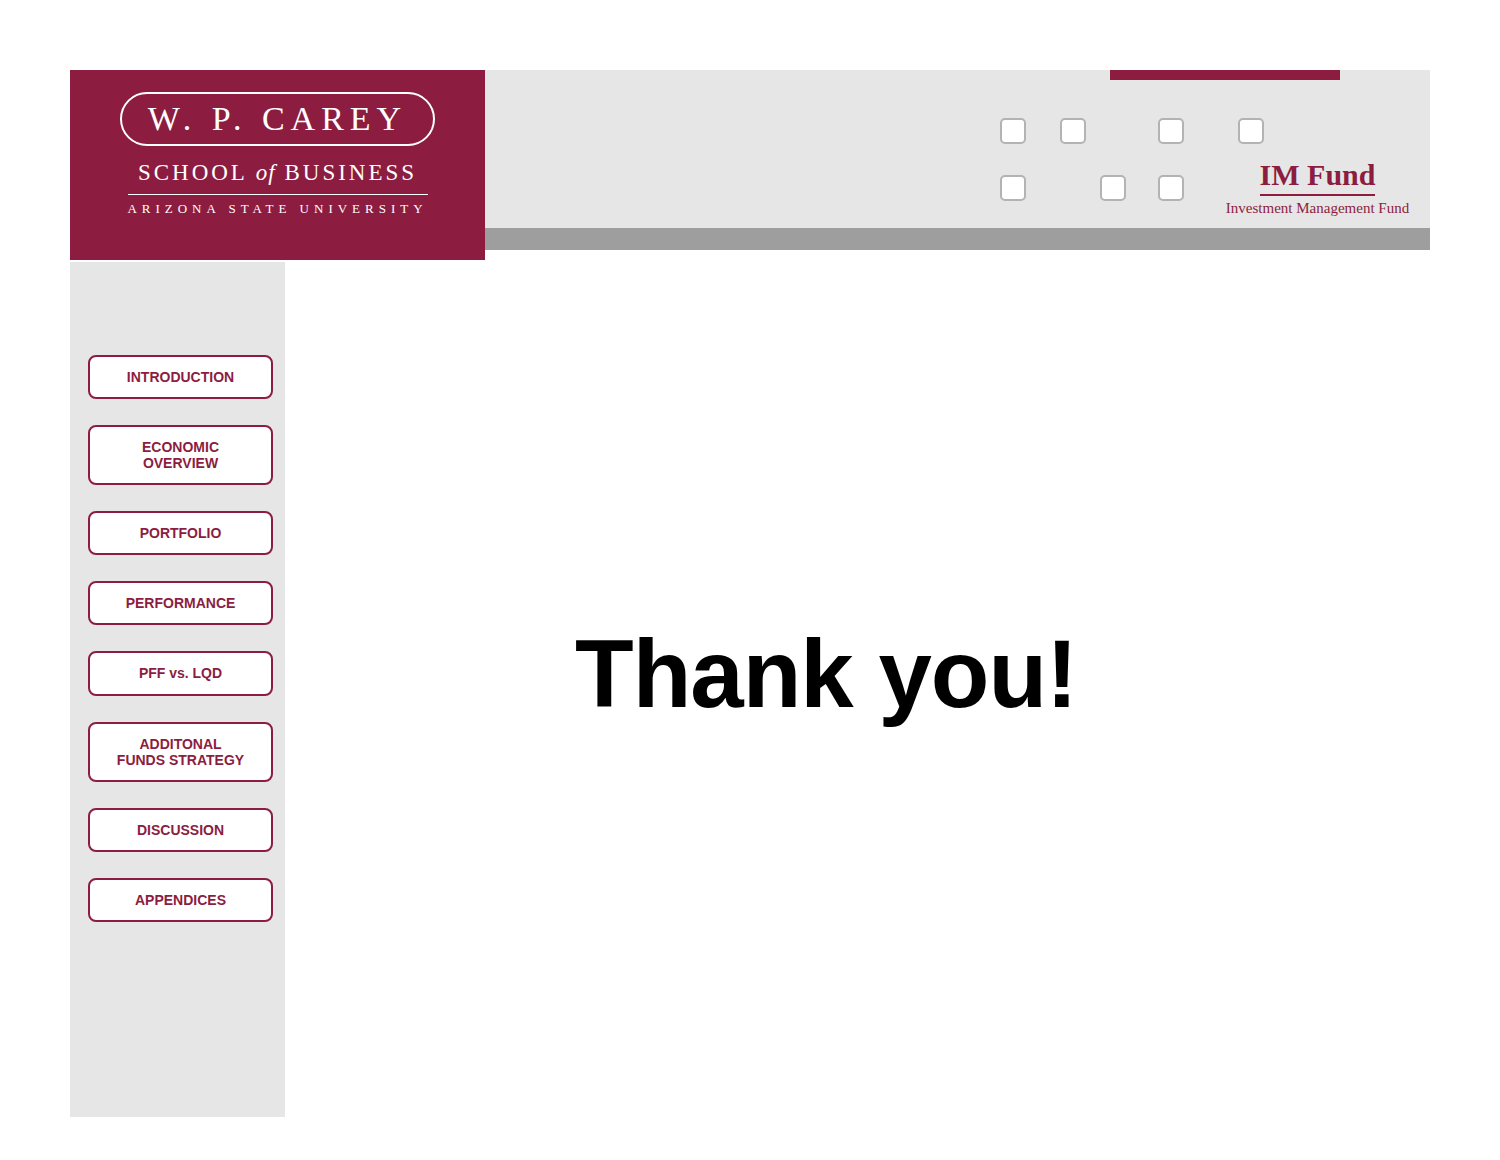W. P. CAREY
SCHOOL of BUSINESS
ARIZONA STATE UNIVERSITY
IM Fund
Investment Management Fund
INTRODUCTION
ECONOMIC
OVERVIEW
PORTFOLIO
PERFORMANCE
PFF vs. LQD
ADDITONAL
FUNDS STRATEGY
DISCUSSION
APPENDICES
Thank you!